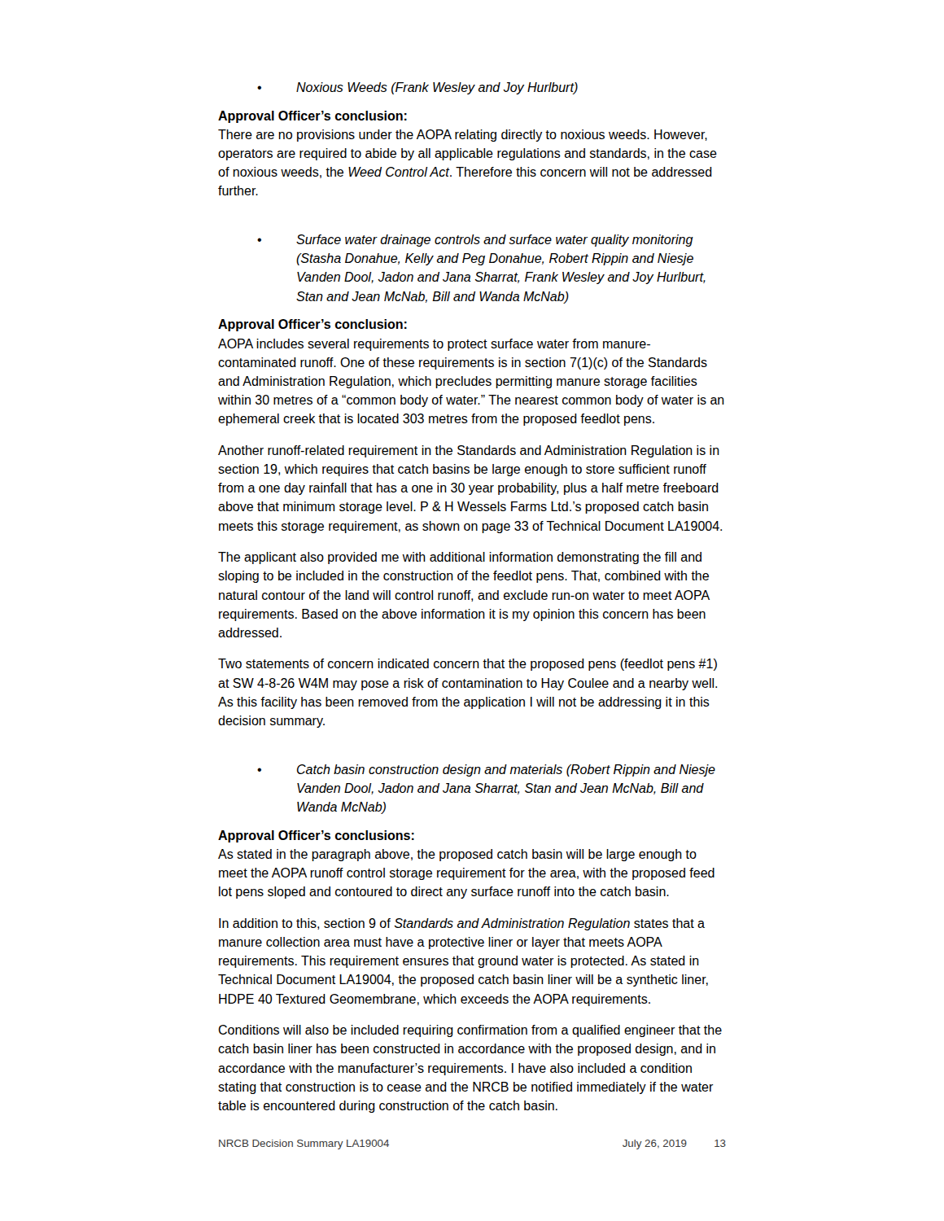Noxious Weeds (Frank Wesley and Joy Hurlburt)
Approval Officer’s conclusion:
There are no provisions under the AOPA relating directly to noxious weeds. However, operators are required to abide by all applicable regulations and standards, in the case of noxious weeds, the Weed Control Act. Therefore this concern will not be addressed further.
Surface water drainage controls and surface water quality monitoring (Stasha Donahue, Kelly and Peg Donahue, Robert Rippin and Niesje Vanden Dool, Jadon and Jana Sharrat, Frank Wesley and Joy Hurlburt, Stan and Jean McNab, Bill and Wanda McNab)
Approval Officer’s conclusion:
AOPA includes several requirements to protect surface water from manure-contaminated runoff. One of these requirements is in section 7(1)(c) of the Standards and Administration Regulation, which precludes permitting manure storage facilities within 30 metres of a “common body of water.” The nearest common body of water is an ephemeral creek that is located 303 metres from the proposed feedlot pens.
Another runoff-related requirement in the Standards and Administration Regulation is in section 19, which requires that catch basins be large enough to store sufficient runoff from a one day rainfall that has a one in 30 year probability, plus a half metre freeboard above that minimum storage level. P & H Wessels Farms Ltd.’s proposed catch basin meets this storage requirement, as shown on page 33 of Technical Document LA19004.
The applicant also provided me with additional information demonstrating the fill and sloping to be included in the construction of the feedlot pens. That, combined with the natural contour of the land will control runoff, and exclude run-on water to meet AOPA requirements. Based on the above information it is my opinion this concern has been addressed.
Two statements of concern indicated concern that the proposed pens (feedlot pens #1) at SW 4-8-26 W4M may pose a risk of contamination to Hay Coulee and a nearby well. As this facility has been removed from the application I will not be addressing it in this decision summary.
Catch basin construction design and materials (Robert Rippin and Niesje Vanden Dool, Jadon and Jana Sharrat, Stan and Jean McNab, Bill and Wanda McNab)
Approval Officer’s conclusions:
As stated in the paragraph above, the proposed catch basin will be large enough to meet the AOPA runoff control storage requirement for the area, with the proposed feed lot pens sloped and contoured to direct any surface runoff into the catch basin.
In addition to this, section 9 of Standards and Administration Regulation states that a manure collection area must have a protective liner or layer that meets AOPA requirements. This requirement ensures that ground water is protected. As stated in Technical Document LA19004, the proposed catch basin liner will be a synthetic liner, HDPE 40 Textured Geomembrane, which exceeds the AOPA requirements.
Conditions will also be included requiring confirmation from a qualified engineer that the catch basin liner has been constructed in accordance with the proposed design, and in accordance with the manufacturer’s requirements. I have also included a condition stating that construction is to cease and the NRCB be notified immediately if the water table is encountered during construction of the catch basin.
| NRCB Decision Summary LA19004 | July 26, 2019 | 13 |